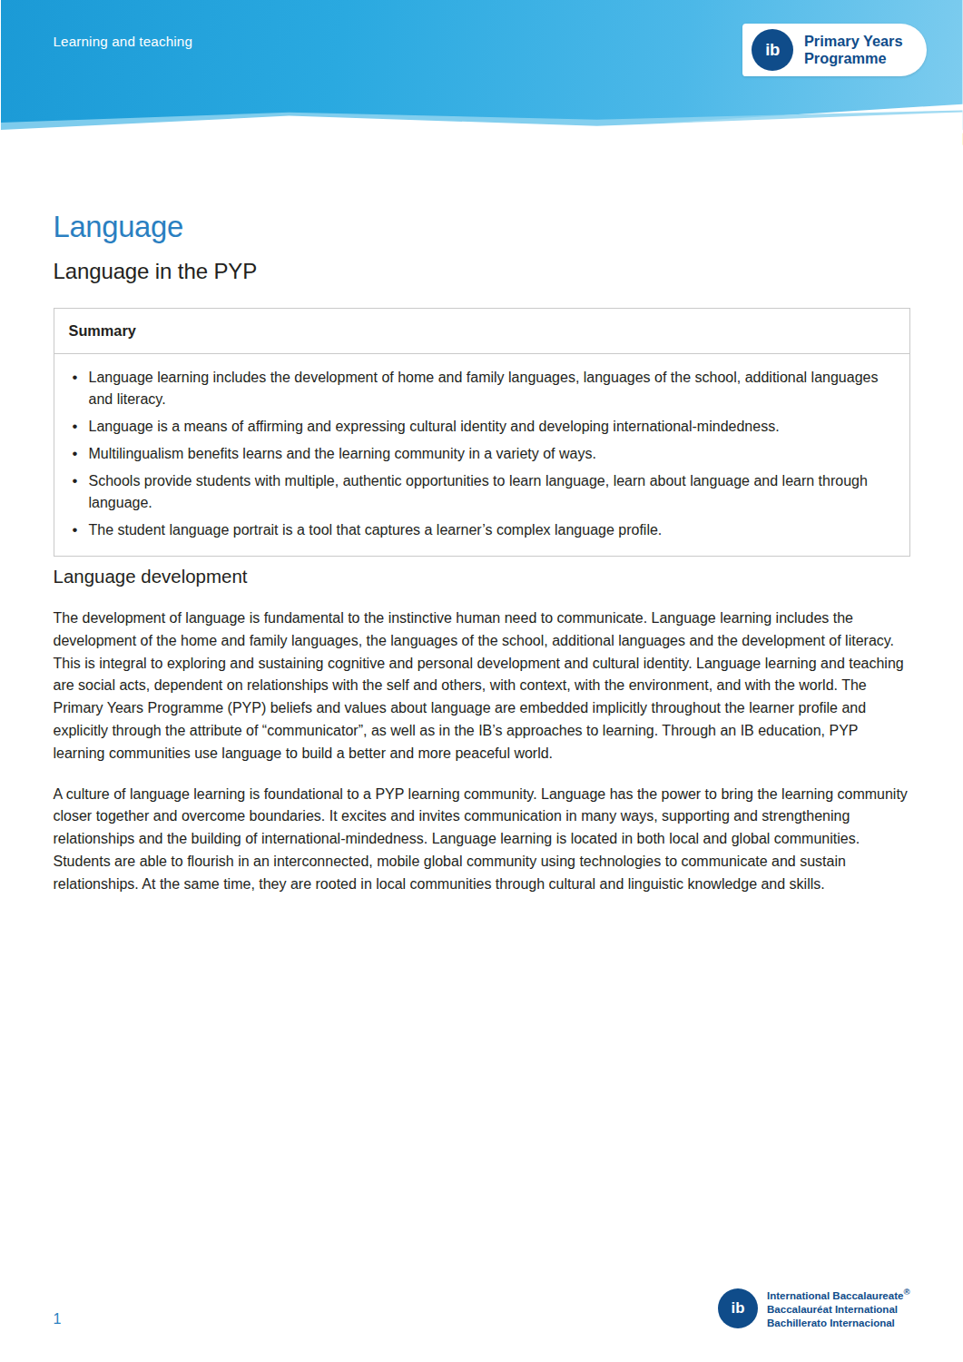Learning and teaching
ib
Primary Years
Programme
Language
Language in the PYP
Summary
Language learning includes the development of home and family languages, languages of the school, additional languages and literacy.
Language is a means of affirming and expressing cultural identity and developing international-mindedness.
Multilingualism benefits learns and the learning community in a variety of ways.
Schools provide students with multiple, authentic opportunities to learn language, learn about language and learn through language.
The student language portrait is a tool that captures a learner’s complex language profile.
Language development
The development of language is fundamental to the instinctive human need to communicate. Language learning includes the development of the home and family languages, the languages of the school, additional languages and the development of literacy. This is integral to exploring and sustaining cognitive and personal development and cultural identity. Language learning and teaching are social acts, dependent on relationships with the self and others, with context, with the environment, and with the world. The Primary Years Programme (PYP) beliefs and values about language are embedded implicitly throughout the learner profile and explicitly through the attribute of “communicator”, as well as in the IB’s approaches to learning. Through an IB education, PYP learning communities use language to build a better and more peaceful world.
A culture of language learning is foundational to a PYP learning community. Language has the power to bring the learning community closer together and overcome boundaries. It excites and invites communication in many ways, supporting and strengthening relationships and the building of international-mindedness. Language learning is located in both local and global communities. Students are able to flourish in an interconnected, mobile global community using technologies to communicate and sustain relationships. At the same time, they are rooted in local communities through cultural and linguistic knowledge and skills.
1
ib
International Baccalaureate®
Baccalauréat International
Bachillerato Internacional